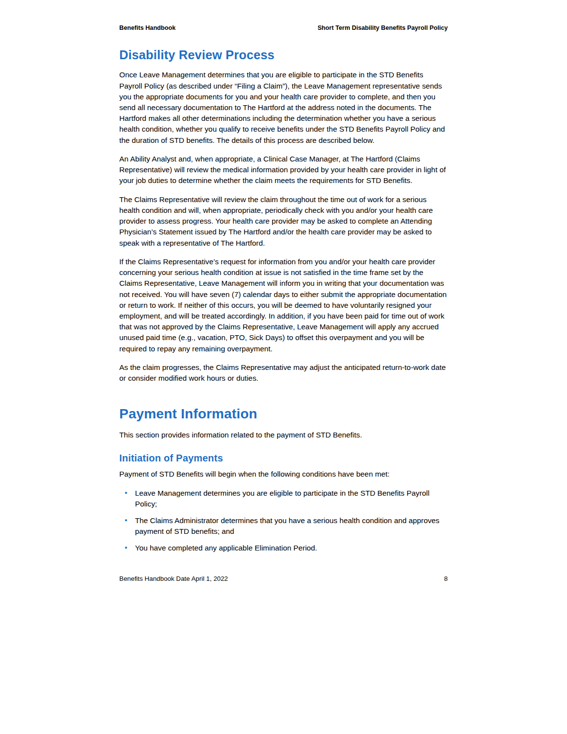Benefits Handbook
Short Term Disability Benefits Payroll Policy
Disability Review Process
Once Leave Management determines that you are eligible to participate in the STD Benefits Payroll Policy (as described under “Filing a Claim”), the Leave Management representative sends you the appropriate documents for you and your health care provider to complete, and then you send all necessary documentation to The Hartford at the address noted in the documents. The Hartford makes all other determinations including the determination whether you have a serious health condition, whether you qualify to receive benefits under the STD Benefits Payroll Policy and the duration of STD benefits. The details of this process are described below.
An Ability Analyst and, when appropriate, a Clinical Case Manager, at The Hartford (Claims Representative) will review the medical information provided by your health care provider in light of your job duties to determine whether the claim meets the requirements for STD Benefits.
The Claims Representative will review the claim throughout the time out of work for a serious health condition and will, when appropriate, periodically check with you and/or your health care provider to assess progress. Your health care provider may be asked to complete an Attending Physician’s Statement issued by The Hartford and/or the health care provider may be asked to speak with a representative of The Hartford.
If the Claims Representative’s request for information from you and/or your health care provider concerning your serious health condition at issue is not satisfied in the time frame set by the Claims Representative, Leave Management will inform you in writing that your documentation was not received. You will have seven (7) calendar days to either submit the appropriate documentation or return to work. If neither of this occurs, you will be deemed to have voluntarily resigned your employment, and will be treated accordingly. In addition, if you have been paid for time out of work that was not approved by the Claims Representative, Leave Management will apply any accrued unused paid time (e.g., vacation, PTO, Sick Days) to offset this overpayment and you will be required to repay any remaining overpayment.
As the claim progresses, the Claims Representative may adjust the anticipated return-to-work date or consider modified work hours or duties.
Payment Information
This section provides information related to the payment of STD Benefits.
Initiation of Payments
Payment of STD Benefits will begin when the following conditions have been met:
Leave Management determines you are eligible to participate in the STD Benefits Payroll Policy;
The Claims Administrator determines that you have a serious health condition and approves payment of STD benefits; and
You have completed any applicable Elimination Period.
Benefits Handbook Date April 1, 2022
8